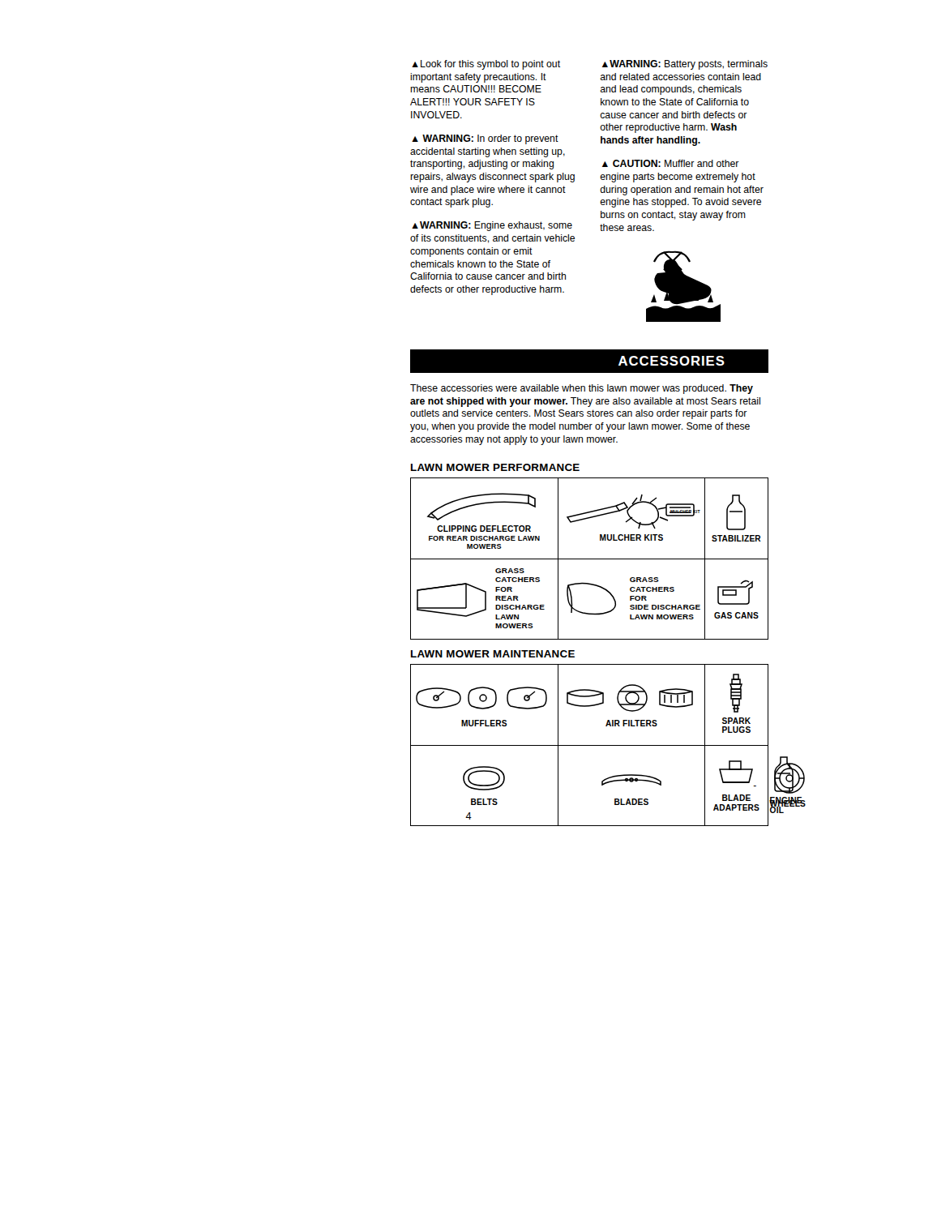▲Look for this symbol to point out important safety precautions. It means CAUTION!!! BECOME ALERT!!! YOUR SAFETY IS INVOLVED.
▲ WARNING: In order to prevent accidental starting when setting up, transporting, adjusting or making repairs, always disconnect spark plug wire and place wire where it cannot contact spark plug.
▲WARNING: Engine exhaust, some of its constituents, and certain vehicle components contain or emit chemicals known to the State of California to cause cancer and birth defects or other reproductive harm.
▲WARNING: Battery posts, terminals and related accessories contain lead and lead compounds, chemicals known to the State of California to cause cancer and birth defects or other reproductive harm. Wash hands after handling.
▲ CAUTION: Muffler and other engine parts become extremely hot during operation and remain hot after engine has stopped. To avoid severe burns on contact, stay away from these areas.
ACCESSORIES
These accessories were available when this lawn mower was produced. They are not shipped with your mower. They are also available at most Sears retail outlets and service centers. Most Sears stores can also order repair parts for you, when you provide the model number of your lawn mower. Some of these accessories may not apply to your lawn mower.
LAWN MOWER PERFORMANCE
| CLIPPING DEFLECTOR FOR REAR DISCHARGE LAWN MOWERS | MULCHER KIT MULCHER KITS | STABILIZER |
| GRASS CATCHERS FOR REAR DISCHARGE LAWN MOWERS | GRASS CATCHERS FOR SIDE DISCHARGE LAWN MOWERS | GAS CANS |
LAWN MOWER MAINTENANCE
| MUFFLERS | AIR FILTERS | SPARK PLUGS |
| BELTS | BLADES | BLADE ADAPTERS | WHEELS | ENGINE OIL |
4
-